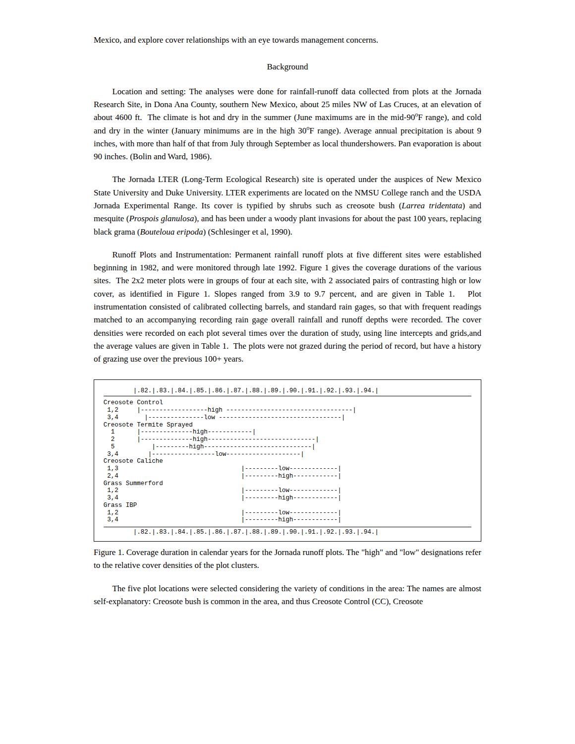Mexico, and explore cover relationships with an eye towards management concerns.
Background
Location and setting: The analyses were done for rainfall-runoff data collected from plots at the Jornada Research Site, in Dona Ana County, southern New Mexico, about 25 miles NW of Las Cruces, at an elevation of about 4600 ft. The climate is hot and dry in the summer (June maximums are in the mid-90oF range), and cold and dry in the winter (January minimums are in the high 30oF range). Average annual precipitation is about 9 inches, with more than half of that from July through September as local thundershowers. Pan evaporation is about 90 inches. (Bolin and Ward, 1986).
The Jornada LTER (Long-Term Ecological Research) site is operated under the auspices of New Mexico State University and Duke University. LTER experiments are located on the NMSU College ranch and the USDA Jornada Experimental Range. Its cover is typified by shrubs such as creosote bush (Larrea tridentata) and mesquite (Prospois glanulosa), and has been under a woody plant invasions for about the past 100 years, replacing black grama (Bouteloua eripoda) (Schlesinger et al, 1990).
Runoff Plots and Instrumentation: Permanent rainfall runoff plots at five different sites were established beginning in 1982, and were monitored through late 1992. Figure 1 gives the coverage durations of the various sites. The 2x2 meter plots were in groups of four at each site, with 2 associated pairs of contrasting high or low cover, as identified in Figure 1. Slopes ranged from 3.9 to 9.7 percent, and are given in Table 1. Plot instrumentation consisted of calibrated collecting barrels, and standard rain gages, so that with frequent readings matched to an accompanying recording rain gage overall rainfall and runoff depths were recorded. The cover densities were recorded on each plot several times over the duration of study, using line intercepts and grids,and the average values are given in Table 1. The plots were not grazed during the period of record, but have a history of grazing use over the previous 100+ years.
        |.82.|.83.|.84.|.85.|.86.|.87.|.88.|.89.|.90.|.91.|.92.|.93.|.94.|
Creosote Control
 1,2     |------------------high ----------------------------------|
 3,4       |---------------low ---------------------------------|
Creosote Termite Sprayed
  1      |--------------high------------|
  2      |--------------high-----------------------------|
  5          |---------high-----------------------------|
 3,4        |-----------------low--------------------|
Creosote Caliche
 1,3                                 |---------low-------------|
 2,4                                 |---------high------------|
Grass Summerford
 1,2                                 |---------low-------------|
 3,4                                 |---------high------------|
Grass IBP
 1,2                                 |---------low-------------|
 3,4                                 |---------high------------|
        |.82.|.83.|.84.|.85.|.86.|.87.|.88.|.89.|.90.|.91.|.92.|.93.|.94.|
Figure 1. Coverage duration in calendar years for the Jornada runoff plots. The "high" and "low" designations refer to the relative cover densities of the plot clusters.
The five plot locations were selected considering the variety of conditions in the area: The names are almost self-explanatory: Creosote bush is common in the area, and thus Creosote Control (CC), Creosote